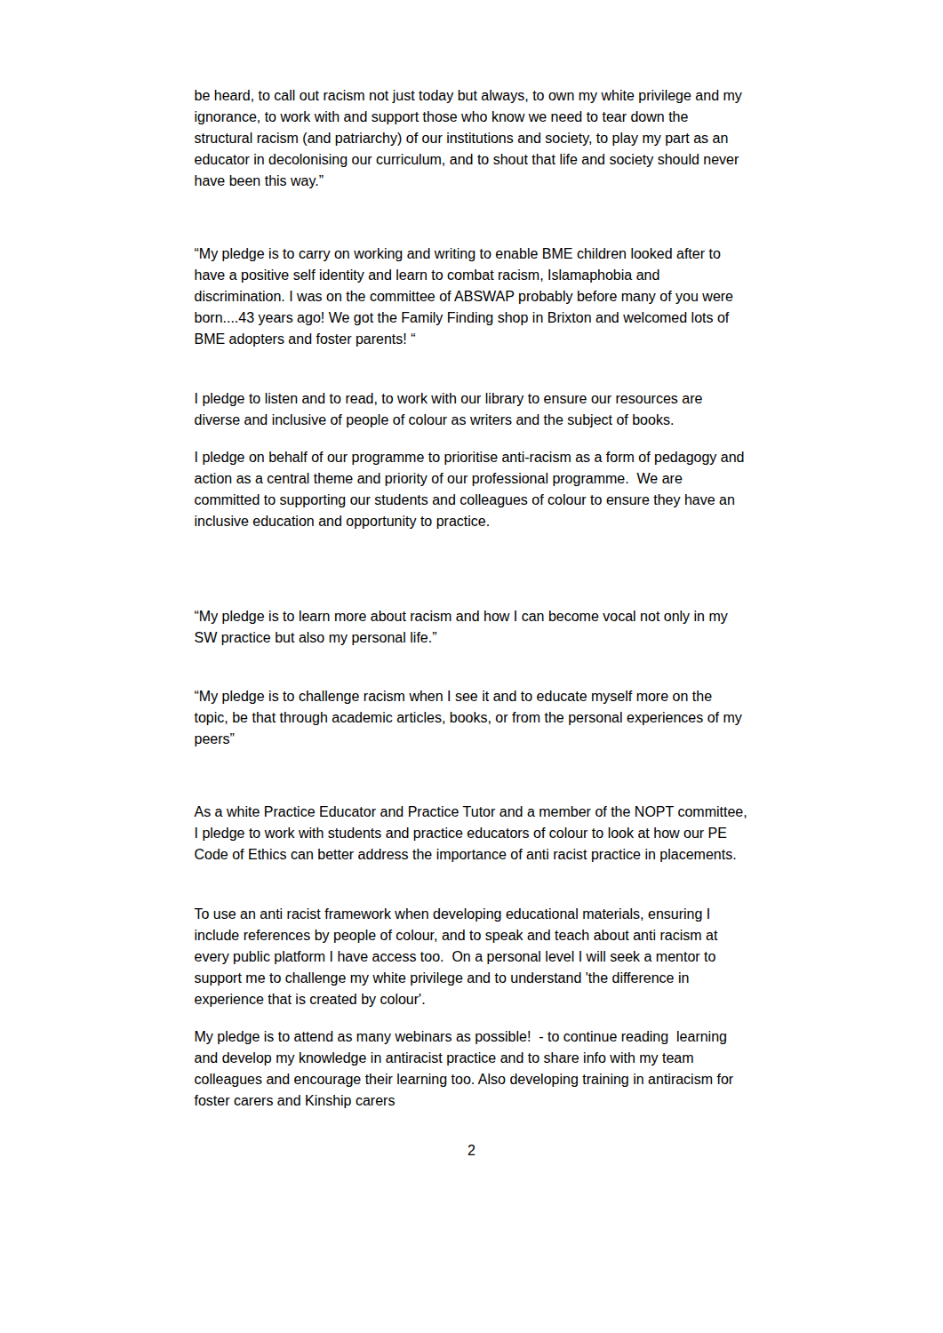be heard, to call out racism not just today but always, to own my white privilege and my ignorance, to work with and support those who know we need to tear down the structural racism (and patriarchy) of our institutions and society, to play my part as an educator in decolonising our curriculum, and to shout that life and society should never have been this way.”
“My pledge is to carry on working and writing to enable BME children looked after to have a positive self identity and learn to combat racism, Islamaphobia and discrimination. I was on the committee of ABSWAP probably before many of you were born....43 years ago! We got the Family Finding shop in Brixton and welcomed lots of BME adopters and foster parents! “
I pledge to listen and to read, to work with our library to ensure our resources are diverse and inclusive of people of colour as writers and the subject of books.
I pledge on behalf of our programme to prioritise anti-racism as a form of pedagogy and action as a central theme and priority of our professional programme. We are committed to supporting our students and colleagues of colour to ensure they have an inclusive education and opportunity to practice.
“My pledge is to learn more about racism and how I can become vocal not only in my SW practice but also my personal life.”
“My pledge is to challenge racism when I see it and to educate myself more on the topic, be that through academic articles, books, or from the personal experiences of my peers”
As a white Practice Educator and Practice Tutor and a member of the NOPT committee, I pledge to work with students and practice educators of colour to look at how our PE Code of Ethics can better address the importance of anti racist practice in placements.
To use an anti racist framework when developing educational materials, ensuring I include references by people of colour, and to speak and teach about anti racism at every public platform I have access too. On a personal level I will seek a mentor to support me to challenge my white privilege and to understand 'the difference in experience that is created by colour'.
My pledge is to attend as many webinars as possible! - to continue reading learning and develop my knowledge in antiracist practice and to share info with my team colleagues and encourage their learning too. Also developing training in antiracism for foster carers and Kinship carers
2